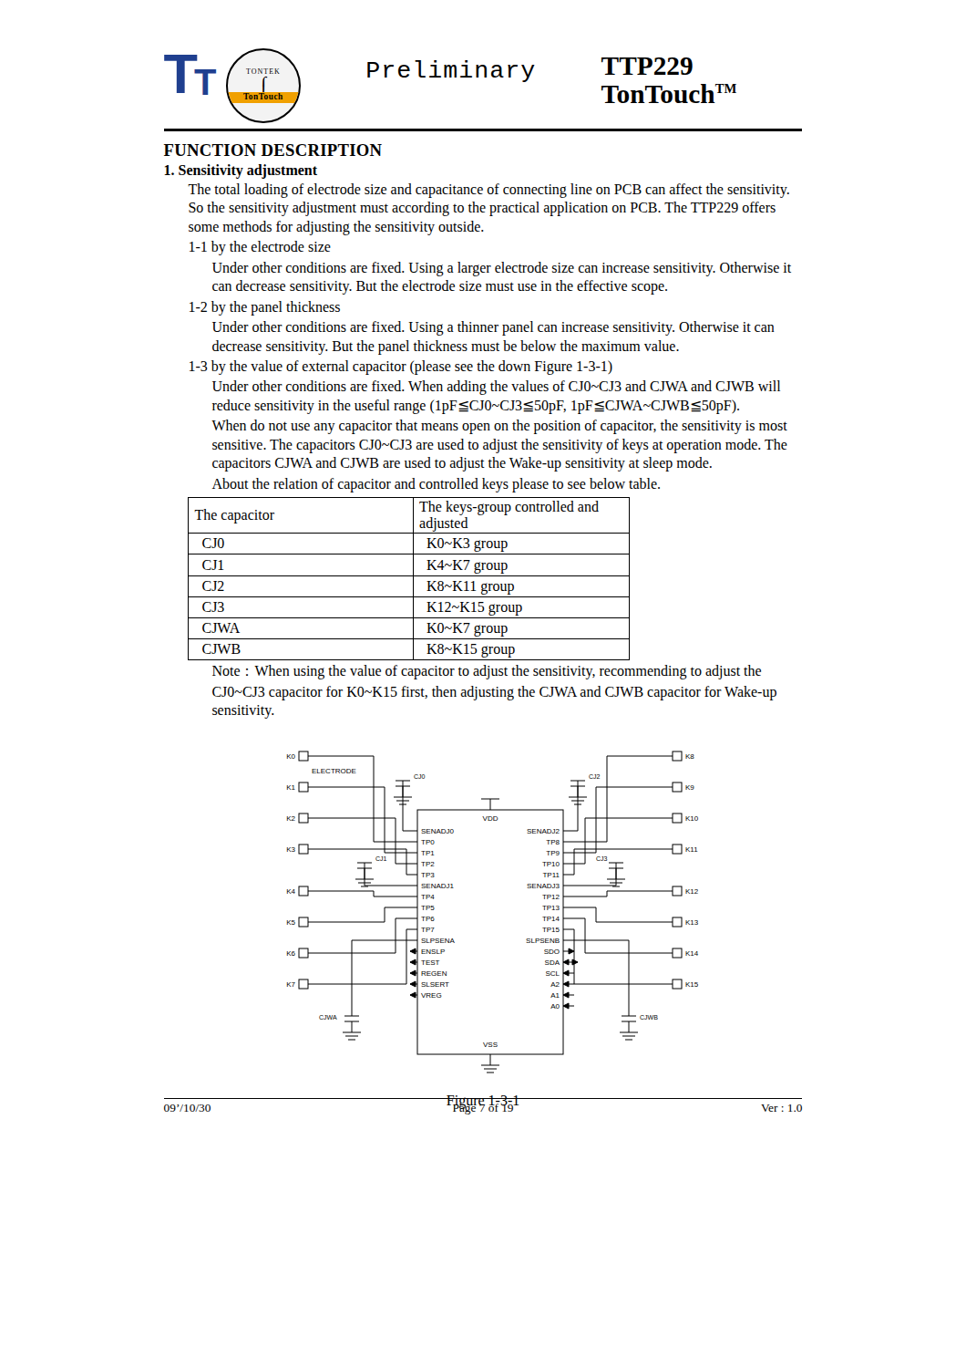TT
TONTEK
∫
TonTouch
Preliminary
TTP229
TonTouchTM
FUNCTION DESCRIPTION
1. Sensitivity adjustment
The total loading of electrode size and capacitance of connecting line on PCB can affect the sensitivity. So the sensitivity adjustment must according to the practical application on PCB. The TTP229 offers some methods for adjusting the sensitivity outside.
1-1 by the electrode size
Under other conditions are fixed. Using a larger electrode size can increase sensitivity. Otherwise it can decrease sensitivity. But the electrode size must use in the effective scope.
1-2 by the panel thickness
Under other conditions are fixed. Using a thinner panel can increase sensitivity. Otherwise it can decrease sensitivity. But the panel thickness must be below the maximum value.
1-3 by the value of external capacitor (please see the down Figure 1-3-1)
Under other conditions are fixed. When adding the values of CJ0~CJ3 and CJWA and CJWB will reduce sensitivity in the useful range (1pF≦CJ0~CJ3≦50pF, 1pF≦CJWA~CJWB≦50pF).
When do not use any capacitor that means open on the position of capacitor, the sensitivity is most sensitive. The capacitors CJ0~CJ3 are used to adjust the sensitivity of keys at operation mode. The capacitors CJWA and CJWB are used to adjust the Wake-up sensitivity at sleep mode.
About the relation of capacitor and controlled keys please to see below table.
| The capacitor | The keys-group controlled and adjusted |
| CJ0 | K0~K3 group |
| CJ1 | K4~K7 group |
| CJ2 | K8~K11 group |
| CJ3 | K12~K15 group |
| CJWA | K0~K7 group |
| CJWB | K8~K15 group |
Note：When using the value of capacitor to adjust the sensitivity, recommending to adjust the
CJ0~CJ3 capacitor for K0~K15 first, then adjusting the CJWA and CJWB capacitor for Wake-up sensitivity.
VDD VSS SENADJ0 TP0 TP1 TP2 TP3 SENADJ1 TP4 TP5 TP6 TP7 SLPSENA ENSLP TEST REGEN SLSERT VREG SENADJ2 TP8 TP9 TP10 TP11 SENADJ3 TP12 TP13 TP14 TP15 SLPSENB SDO SDA SCL A2 A1 A0 K0 K1 K2 K3 K4 K5 K6 K7 ELECTRODE K8 K9 K10 K11 K12 K13 K14 K15 CJ0 CJ2 CJ1 CJ3 CJWA CJWB
Figure 1-3-1
09’/10/30
Page 7 of 19
Ver : 1.0